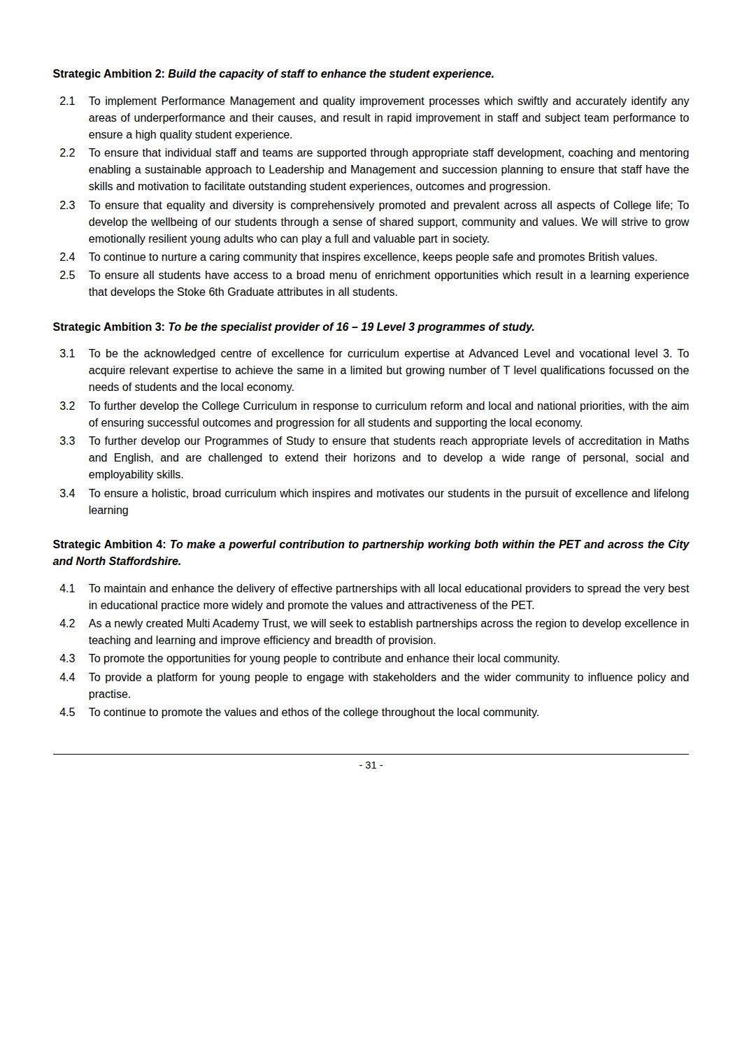Strategic Ambition 2: Build the capacity of staff to enhance the student experience.
2.1
To implement Performance Management and quality improvement processes which swiftly and accurately identify any areas of underperformance and their causes, and result in rapid improvement in staff and subject team performance to ensure a high quality student experience.
2.2
To ensure that individual staff and teams are supported through appropriate staff development, coaching and mentoring enabling a sustainable approach to Leadership and Management and succession planning to ensure that staff have the skills and motivation to facilitate outstanding student experiences, outcomes and progression.
2.3
To ensure that equality and diversity is comprehensively promoted and prevalent across all aspects of College life; To develop the wellbeing of our students through a sense of shared support, community and values. We will strive to grow emotionally resilient young adults who can play a full and valuable part in society.
2.4
To continue to nurture a caring community that inspires excellence, keeps people safe and promotes British values.
2.5
To ensure all students have access to a broad menu of enrichment opportunities which result in a learning experience that develops the Stoke 6th Graduate attributes in all students.
Strategic Ambition 3: To be the specialist provider of 16 – 19 Level 3 programmes of study.
3.1
To be the acknowledged centre of excellence for curriculum expertise at Advanced Level and vocational level 3. To acquire relevant expertise to achieve the same in a limited but growing number of T level qualifications focussed on the needs of students and the local economy.
3.2
To further develop the College Curriculum in response to curriculum reform and local and national priorities, with the aim of ensuring successful outcomes and progression for all students and supporting the local economy.
3.3
To further develop our Programmes of Study to ensure that students reach appropriate levels of accreditation in Maths and English, and are challenged to extend their horizons and to develop a wide range of personal, social and employability skills.
3.4
To ensure a holistic, broad curriculum which inspires and motivates our students in the pursuit of excellence and lifelong learning
Strategic Ambition 4: To make a powerful contribution to partnership working both within the PET and across the City and North Staffordshire.
4.1
To maintain and enhance the delivery of effective partnerships with all local educational providers to spread the very best in educational practice more widely and promote the values and attractiveness of the PET.
4.2
As a newly created Multi Academy Trust, we will seek to establish partnerships across the region to develop excellence in teaching and learning and improve efficiency and breadth of provision.
4.3
To promote the opportunities for young people to contribute and enhance their local community.
4.4
To provide a platform for young people to engage with stakeholders and the wider community to influence policy and practise.
4.5
To continue to promote the values and ethos of the college throughout the local community.
- 31 -